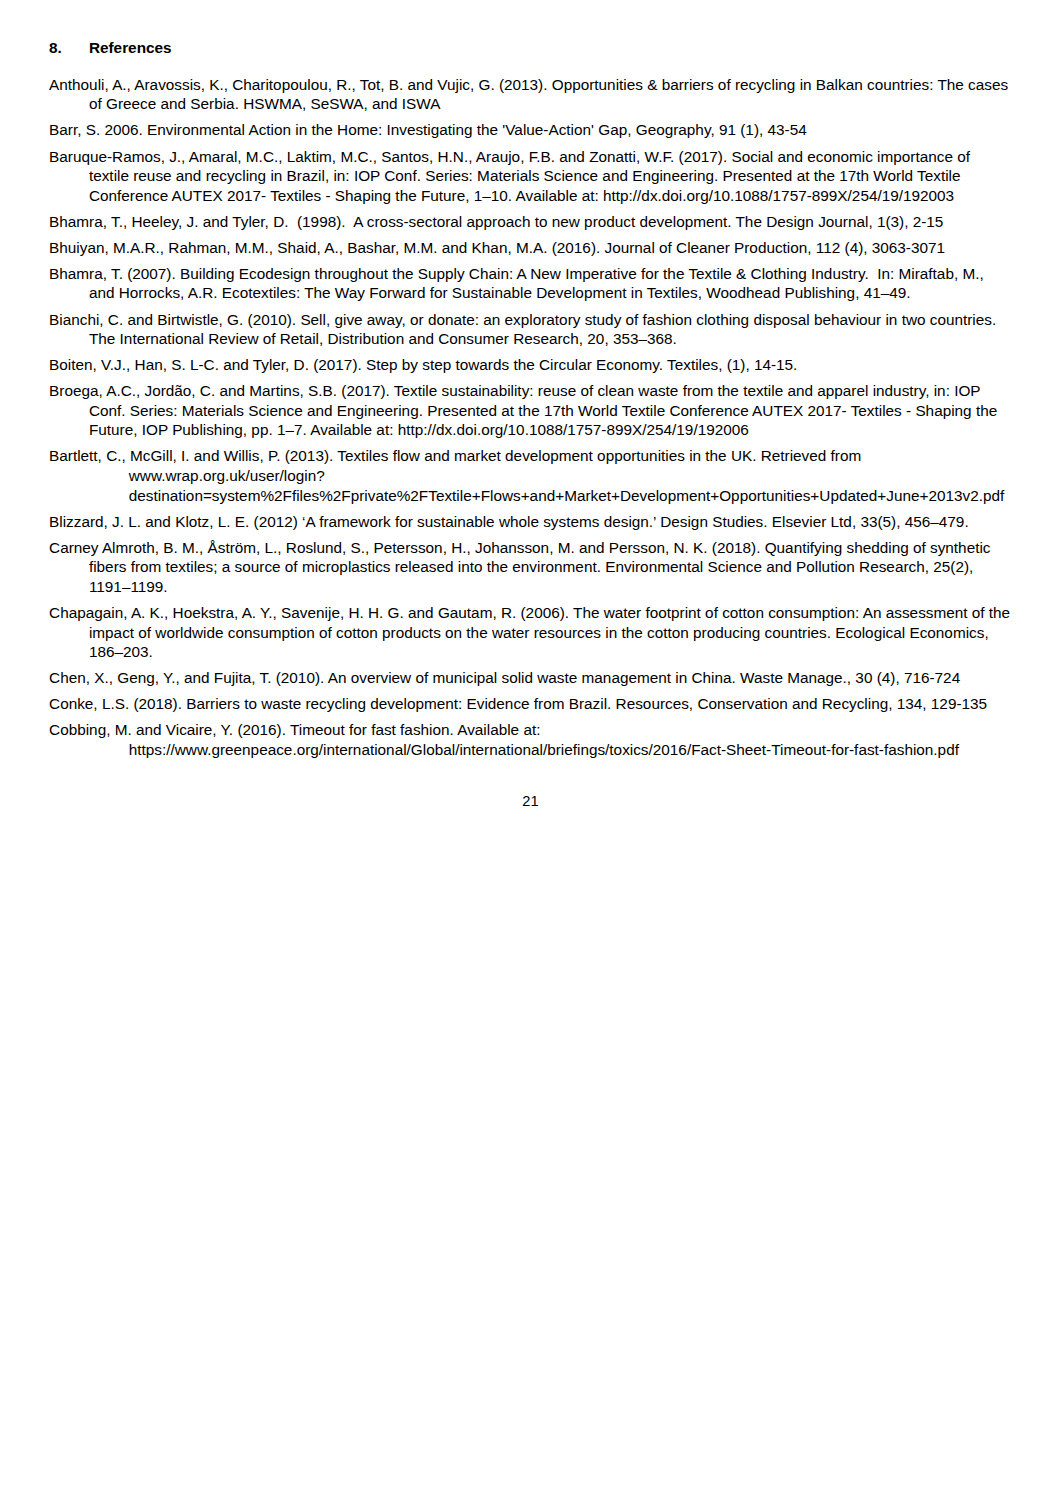8. References
Anthouli, A., Aravossis, K., Charitopoulou, R., Tot, B. and Vujic, G. (2013). Opportunities & barriers of recycling in Balkan countries: The cases of Greece and Serbia. HSWMA, SeSWA, and ISWA
Barr, S. 2006. Environmental Action in the Home: Investigating the 'Value-Action' Gap, Geography, 91 (1), 43-54
Baruque-Ramos, J., Amaral, M.C., Laktim, M.C., Santos, H.N., Araujo, F.B. and Zonatti, W.F. (2017). Social and economic importance of textile reuse and recycling in Brazil, in: IOP Conf. Series: Materials Science and Engineering. Presented at the 17th World Textile Conference AUTEX 2017- Textiles - Shaping the Future, 1–10. Available at: http://dx.doi.org/10.1088/1757-899X/254/19/192003
Bhamra, T., Heeley, J. and Tyler, D. (1998). A cross-sectoral approach to new product development. The Design Journal, 1(3), 2-15
Bhuiyan, M.A.R., Rahman, M.M., Shaid, A., Bashar, M.M. and Khan, M.A. (2016). Journal of Cleaner Production, 112 (4), 3063-3071
Bhamra, T. (2007). Building Ecodesign throughout the Supply Chain: A New Imperative for the Textile & Clothing Industry. In: Miraftab, M., and Horrocks, A.R. Ecotextiles: The Way Forward for Sustainable Development in Textiles, Woodhead Publishing, 41–49.
Bianchi, C. and Birtwistle, G. (2010). Sell, give away, or donate: an exploratory study of fashion clothing disposal behaviour in two countries. The International Review of Retail, Distribution and Consumer Research, 20, 353–368.
Boiten, V.J., Han, S. L-C. and Tyler, D. (2017). Step by step towards the Circular Economy. Textiles, (1), 14-15.
Broega, A.C., Jordão, C. and Martins, S.B. (2017). Textile sustainability: reuse of clean waste from the textile and apparel industry, in: IOP Conf. Series: Materials Science and Engineering. Presented at the 17th World Textile Conference AUTEX 2017- Textiles - Shaping the Future, IOP Publishing, pp. 1–7. Available at: http://dx.doi.org/10.1088/1757-899X/254/19/192006
Bartlett, C., McGill, I. and Willis, P. (2013). Textiles flow and market development opportunities in the UK. Retrieved from www.wrap.org.uk/user/login?destination=system%2Ffiles%2Fprivate%2FTextile+Flows+and+Market+Development+Opportunities+Updated+June+2013v2.pdf
Blizzard, J. L. and Klotz, L. E. (2012) ‘A framework for sustainable whole systems design.’ Design Studies. Elsevier Ltd, 33(5), 456–479.
Carney Almroth, B. M., Åström, L., Roslund, S., Petersson, H., Johansson, M. and Persson, N. K. (2018). Quantifying shedding of synthetic fibers from textiles; a source of microplastics released into the environment. Environmental Science and Pollution Research, 25(2), 1191–1199.
Chapagain, A. K., Hoekstra, A. Y., Savenije, H. H. G. and Gautam, R. (2006). The water footprint of cotton consumption: An assessment of the impact of worldwide consumption of cotton products on the water resources in the cotton producing countries. Ecological Economics, 186–203.
Chen, X., Geng, Y., and Fujita, T. (2010). An overview of municipal solid waste management in China. Waste Manage., 30 (4), 716-724
Conke, L.S. (2018). Barriers to waste recycling development: Evidence from Brazil. Resources, Conservation and Recycling, 134, 129-135
Cobbing, M. and Vicaire, Y. (2016). Timeout for fast fashion. Available at: https://www.greenpeace.org/international/Global/international/briefings/toxics/2016/Fact-Sheet-Timeout-for-fast-fashion.pdf
21